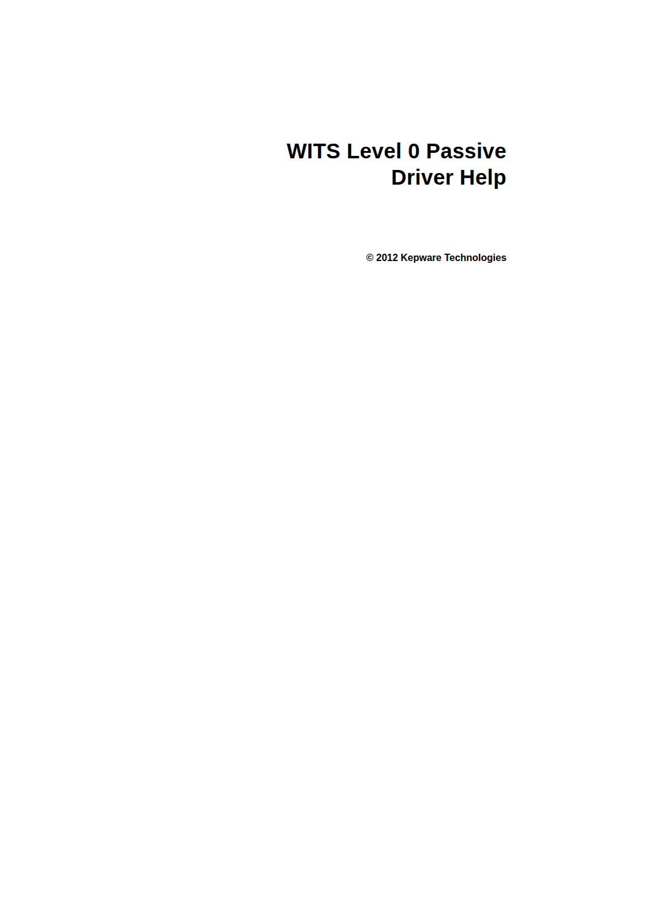WITS Level 0 Passive
Driver Help
© 2012 Kepware Technologies